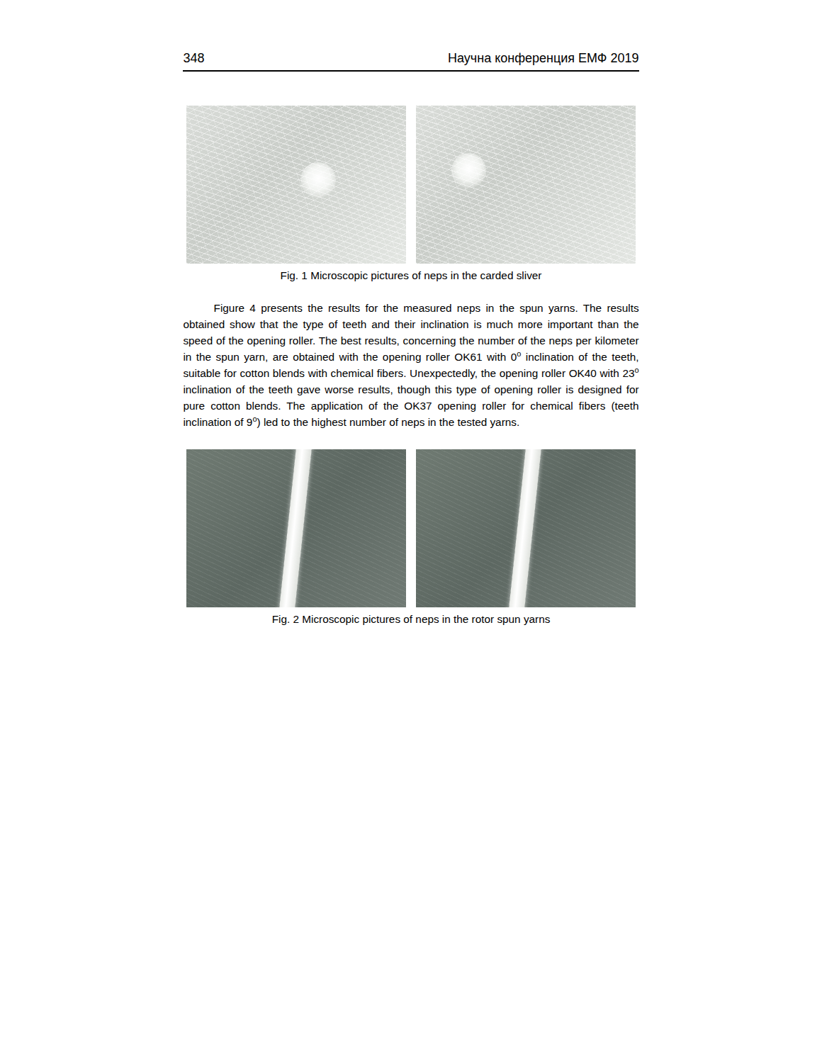348
Научна конференция ЕМФ 2019
Fig. 1 Microscopic pictures of neps in the carded sliver
Figure 4 presents the results for the measured neps in the spun yarns. The results obtained show that the type of teeth and their inclination is much more important than the speed of the opening roller. The best results, concerning the number of the neps per kilometer in the spun yarn, are obtained with the opening roller OK61 with 0o inclination of the teeth, suitable for cotton blends with chemical fibers. Unexpectedly, the opening roller OK40 with 23o inclination of the teeth gave worse results, though this type of opening roller is designed for pure cotton blends. The application of the OK37 opening roller for chemical fibers (teeth inclination of 9o) led to the highest number of neps in the tested yarns.
Fig. 2 Microscopic pictures of neps in the rotor spun yarns